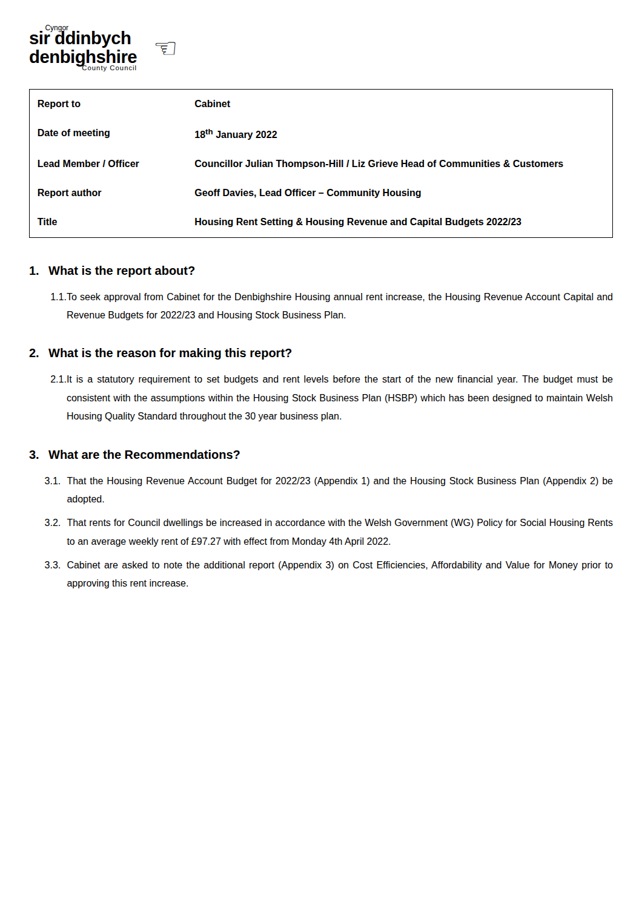Cyngor sir ddinbych
denbighshire County Council
☜
| Report to | Cabinet |
| Date of meeting | 18 th January 2022 |
| Lead Member / Officer | Councillor Julian Thompson-Hill / Liz Grieve Head of Communities & Customers |
| Report author | Geoff Davies, Lead Officer – Community Housing |
| Title | Housing Rent Setting & Housing Revenue and Capital Budgets 2022/23 |
1. What is the report about?
1.1.
To seek approval from Cabinet for the Denbighshire Housing annual rent increase, the Housing Revenue Account Capital and Revenue Budgets for 2022/23 and Housing Stock Business Plan.
2. What is the reason for making this report?
2.1.
It is a statutory requirement to set budgets and rent levels before the start of the new financial year. The budget must be consistent with the assumptions within the Housing Stock Business Plan (HSBP) which has been designed to maintain Welsh Housing Quality Standard throughout the 30 year business plan.
3. What are the Recommendations?
3.1.
That the Housing Revenue Account Budget for 2022/23 (Appendix 1) and the Housing Stock Business Plan (Appendix 2) be adopted.
3.2.
That rents for Council dwellings be increased in accordance with the Welsh Government (WG) Policy for Social Housing Rents to an average weekly rent of £97.27 with effect from Monday 4th April 2022.
3.3.
Cabinet are asked to note the additional report (Appendix 3) on Cost Efficiencies, Affordability and Value for Money prior to approving this rent increase.